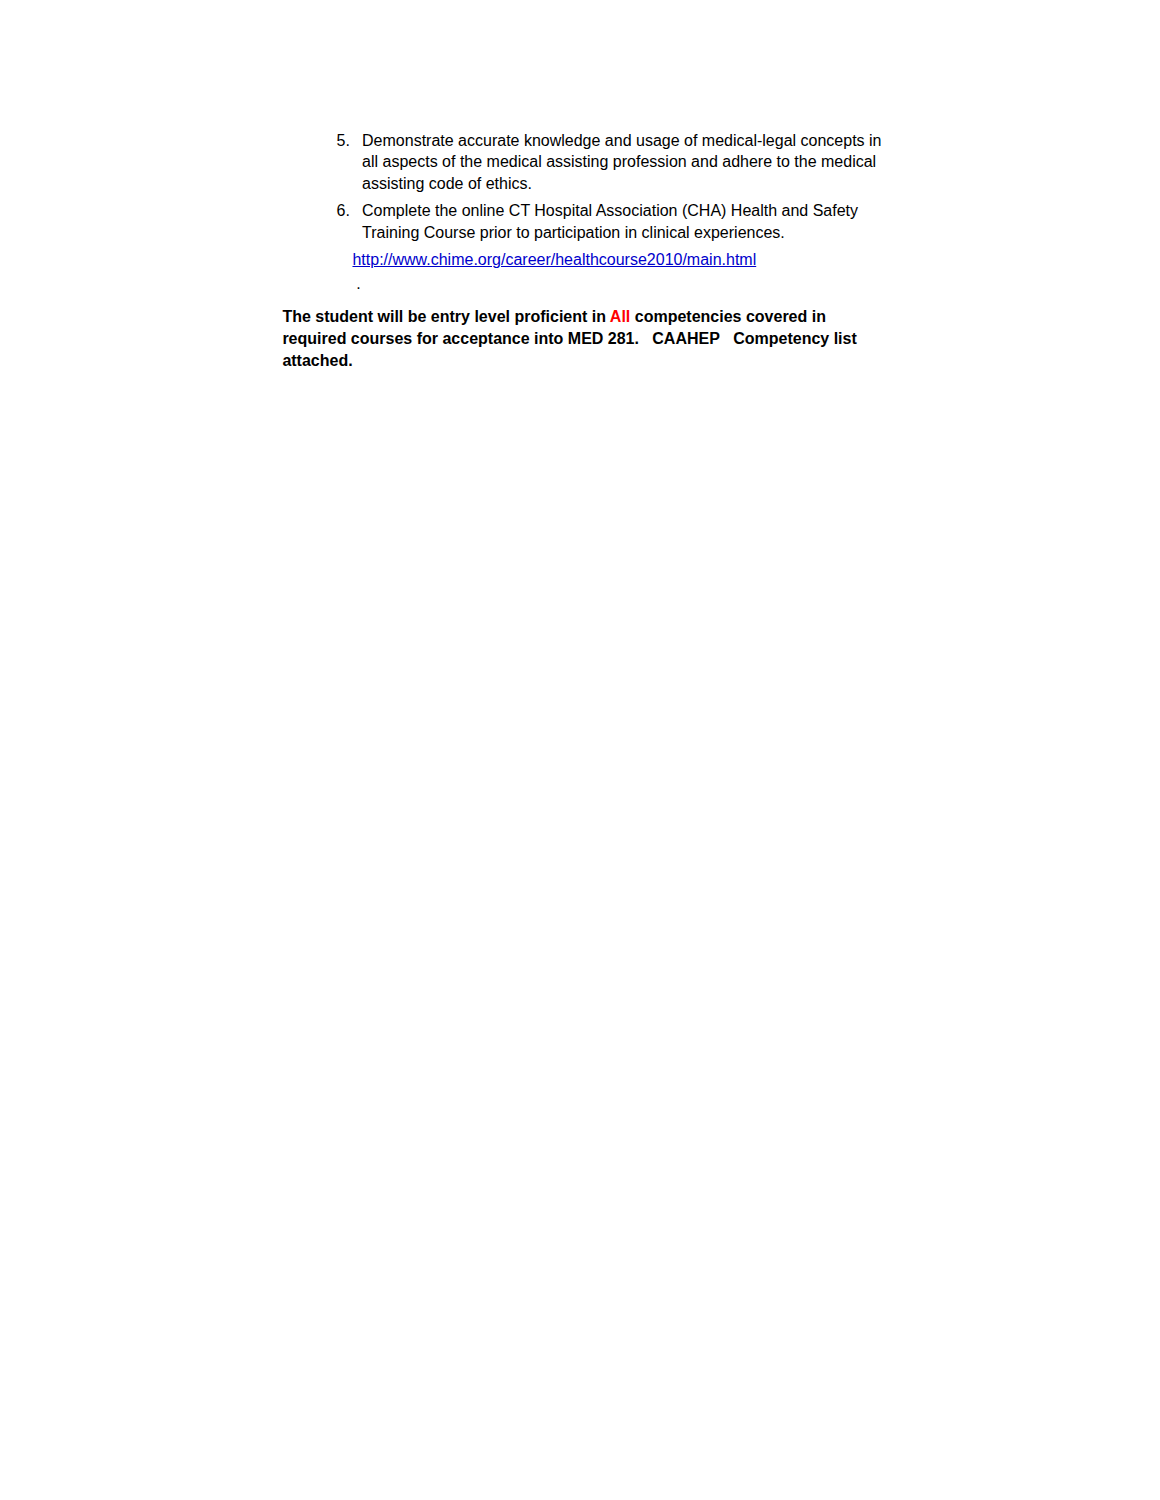Demonstrate accurate knowledge and usage of medical-legal concepts in all aspects of the medical assisting profession and adhere to the medical assisting code of ethics.
Complete the online CT Hospital Association (CHA) Health and Safety Training Course prior to participation in clinical experiences.
http://www.chime.org/career/healthcourse2010/main.html
.
The student will be entry level proficient in All competencies covered in required courses for acceptance into MED 281. CAAHEP Competency list attached.